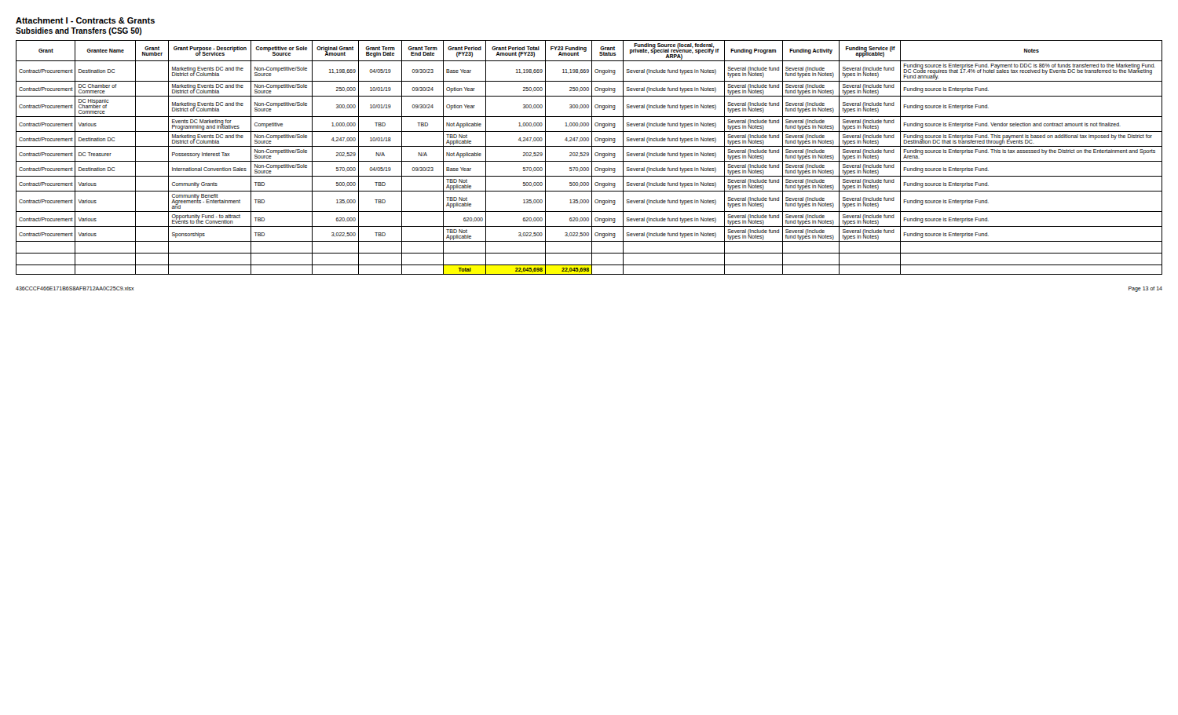Attachment I - Contracts & Grants
Subsidies and Transfers (CSG 50)
| Grant | Grantee Name | Grant Number | Grant Purpose - Description of Services | Competitive or Sole Source | Original Grant Amount | Grant Term Begin Date | Grant Term End Date | Grant Period (FY23) | Grant Period Total Amount (FY23) | FY23 Funding Amount | Grant Status | Funding Source (local, federal, private, special revenue, specify if ARPA) | Funding Program | Funding Activity | Funding Service (if applicable) | Notes |
| --- | --- | --- | --- | --- | --- | --- | --- | --- | --- | --- | --- | --- | --- | --- | --- | --- |
| Contract/Procurement | Destination DC | | Marketing Events DC and the District of Columbia | Non-Competitive/Sole Source | 11,198,669 | 04/05/19 | 09/30/23 | Base Year | 11,198,669 | 11,198,669 | Ongoing | Several (Include fund types in Notes) | Several (Include fund types in Notes) | Several (Include fund types in Notes) | Several (Include fund types in Notes) | Funding source is Enterprise Fund. Payment to DDC is 86% of funds transferred to the Marketing Fund. DC Code requires that 17.4% of hotel sales tax received by Events DC be transferred to the Marketing Fund annually. |
| Contract/Procurement | DC Chamber of Commerce | | Marketing Events DC and the District of Columbia | Non-Competitive/Sole Source | 250,000 | 10/01/19 | 09/30/24 | Option Year | 250,000 | 250,000 | Ongoing | Several (Include fund types in Notes) | Several (Include fund types in Notes) | Several (Include fund types in Notes) | Several (Include fund types in Notes) | Funding source is Enterprise Fund. |
| Contract/Procurement | DC Hispanic Chamber of Commerce | | Marketing Events DC and the District of Columbia | Non-Competitive/Sole Source | 300,000 | 10/01/19 | 09/30/24 | Option Year | 300,000 | 300,000 | Ongoing | Several (Include fund types in Notes) | Several (Include fund types in Notes) | Several (Include fund types in Notes) | Several (Include fund types in Notes) | Funding source is Enterprise Fund. |
| Contract/Procurement | Various | | Events DC Marketing for Programming and initiatives | Competitive | 1,000,000 | TBD | TBD | Not Applicable | 1,000,000 | 1,000,000 | Ongoing | Several (Include fund types in Notes) | Several (Include fund types in Notes) | Several (Include fund types in Notes) | Several (Include fund types in Notes) | Funding source is Enterprise Fund. Vendor selection and contract amount is not finalized. |
| Contract/Procurement | Destination DC | | Marketing Events DC and the District of Columbia | Non-Competitive/Sole Source | 4,247,000 | 10/01/18 | | TBD Not Applicable | 4,247,000 | 4,247,000 | Ongoing | Several (Include fund types in Notes) | Several (Include fund types in Notes) | Several (Include fund types in Notes) | Several (Include fund types in Notes) | Funding source is Enterprise Fund. This payment is based on additional tax imposed by the District for Destination DC that is transferred through Events DC. |
| Contract/Procurement | DC Treasurer | | Possessory Interest Tax | Non-Competitive/Sole Source | 202,529 | N/A | N/A | Not Applicable | 202,529 | 202,529 | Ongoing | Several (Include fund types in Notes) | Several (Include fund types in Notes) | Several (Include fund types in Notes) | Several (Include fund types in Notes) | Funding source is Enterprise Fund. This is tax assessed by the District on the Entertainment and Sports Arena. |
| Contract/Procurement | Destination DC | | International Convention Sales | Non-Competitive/Sole Source | 570,000 | 04/05/19 | 09/30/23 | Base Year | 570,000 | 570,000 | Ongoing | Several (Include fund types in Notes) | Several (Include fund types in Notes) | Several (Include fund types in Notes) | Several (Include fund types in Notes) | Funding source is Enterprise Fund. |
| Contract/Procurement | Various | | Community Grants | TBD | 500,000 | TBD | | TBD Not Applicable | 500,000 | 500,000 | Ongoing | Several (Include fund types in Notes) | Several (Include fund types in Notes) | Several (Include fund types in Notes) | Several (Include fund types in Notes) | Funding source is Enterprise Fund. |
| Contract/Procurement | Various | | Community Benefit Agreements - Entertainment and | TBD | 135,000 | TBD | | TBD Not Applicable | 135,000 | 135,000 | Ongoing | Several (Include fund types in Notes) | Several (Include fund types in Notes) | Several (Include fund types in Notes) | Several (Include fund types in Notes) | Funding source is Enterprise Fund. |
| Contract/Procurement | Various | | Opportunity Fund - to attract Events to the Convention | TBD | 620,000 | | | 620,000 | 620,000 | 620,000 | Ongoing | Several (Include fund types in Notes) | Several (Include fund types in Notes) | Several (Include fund types in Notes) | Several (Include fund types in Notes) | Funding source is Enterprise Fund. |
| Contract/Procurement | Various | | Sponsorships | TBD | 3,022,500 | TBD | | TBD Not Applicable | 3,022,500 | 3,022,500 | Ongoing | Several (Include fund types in Notes) | Several (Include fund types in Notes) | Several (Include fund types in Notes) | Several (Include fund types in Notes) | Funding source is Enterprise Fund. |
| | | | | | | | | Total | 22,045,698 | 22,045,698 | | | | | | |
436CCCF466E171B6S8AFB712AA0C25C9.xlsx Page 13 of 14